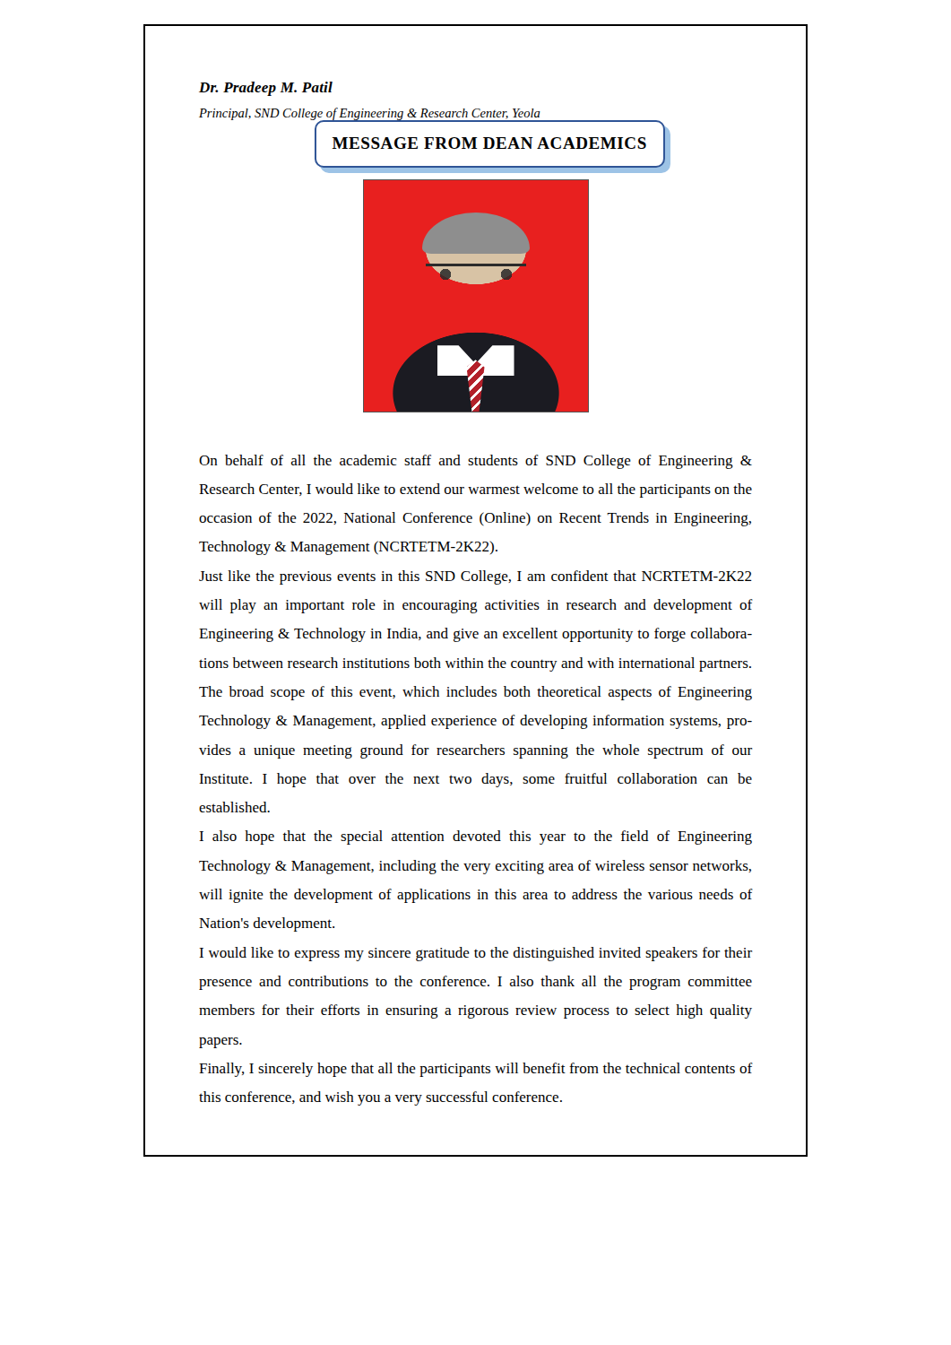Dr. Pradeep M. Patil
Principal, SND College of Engineering & Research Center, Yeola
MESSAGE FROM DEAN ACADEMICS
On behalf of all the academic staff and students of SND College of Engineering & Research Center, I would like to extend our warmest welcome to all the participants on the occasion of the 2022, National Conference (Online) on Recent Trends in Engineering, Technology & Management (NCRTETM-2K22).
Just like the previous events in this SND College, I am confident that NCRTETM-2K22 will play an important role in encouraging activities in research and development of Engineering & Technology in India, and give an excellent opportunity to forge collaborations between research institutions both within the country and with international partners. The broad scope of this event, which includes both theoretical aspects of Engineering Technology & Management, applied experience of developing information systems, provides a unique meeting ground for researchers spanning the whole spectrum of our Institute. I hope that over the next two days, some fruitful collaboration can be established.
I also hope that the special attention devoted this year to the field of Engineering Technology & Management, including the very exciting area of wireless sensor networks, will ignite the development of applications in this area to address the various needs of Nation's development.
I would like to express my sincere gratitude to the distinguished invited speakers for their presence and contributions to the conference. I also thank all the program committee members for their efforts in ensuring a rigorous review process to select high quality papers.
Finally, I sincerely hope that all the participants will benefit from the technical contents of this conference, and wish you a very successful conference.